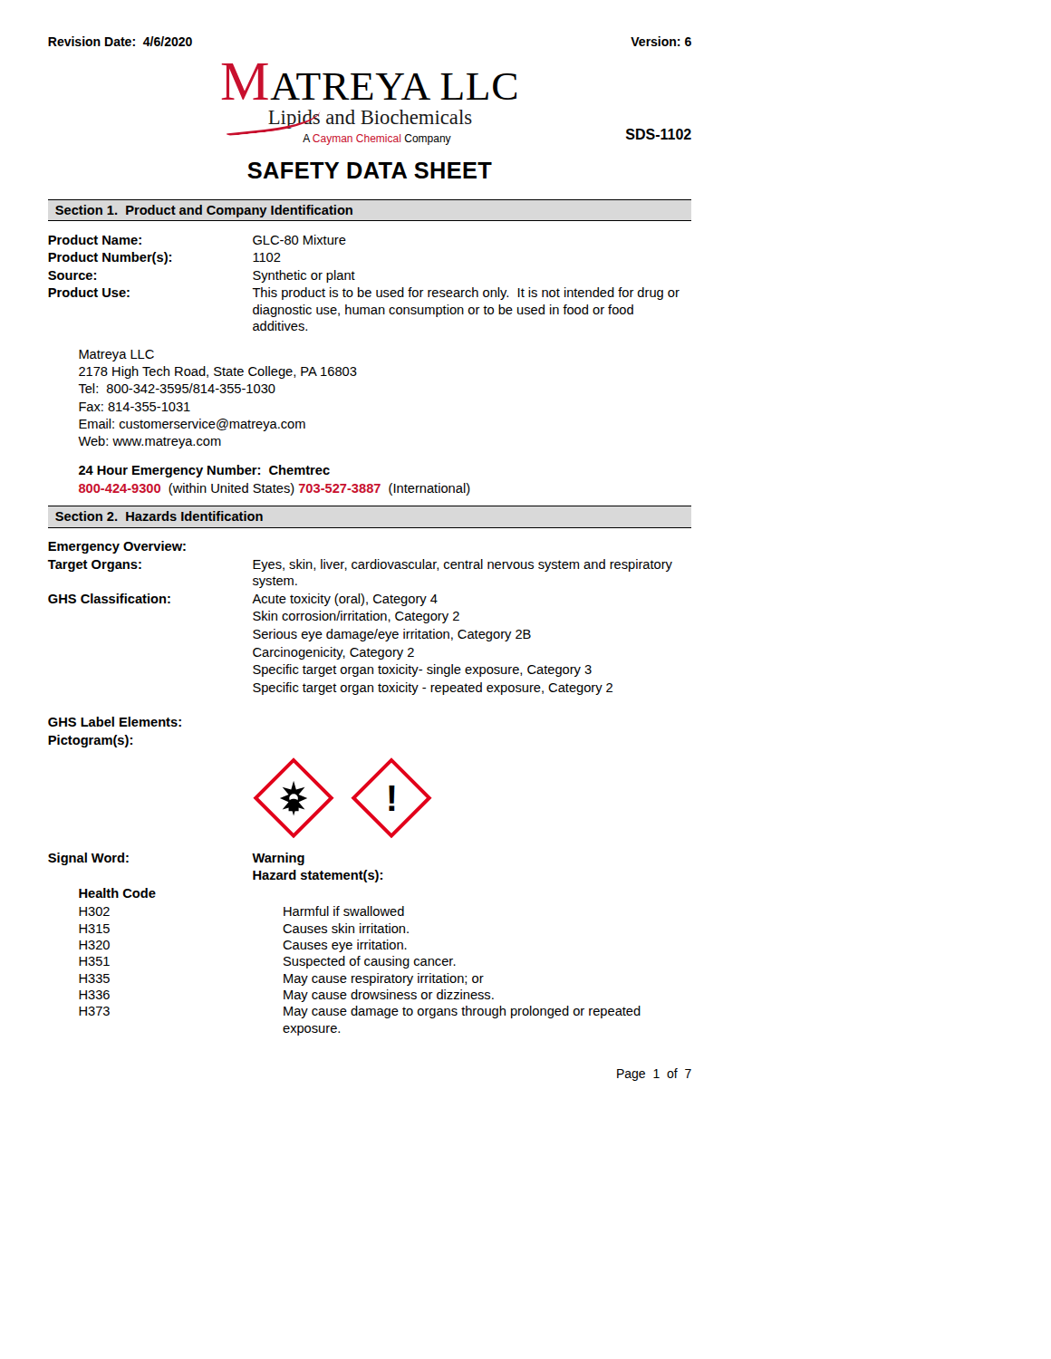Revision Date: 4/6/2020
Version: 6
MATREYA LLC
Lipids and Biochemicals
A Cayman Chemical Company
SDS-1102
SAFETY DATA SHEET
Section 1. Product and Company Identification
| Product Name: | GLC-80 Mixture |
| Product Number(s): | 1102 |
| Source: | Synthetic or plant |
| Product Use: | This product is to be used for research only. It is not intended for drug or diagnostic use, human consumption or to be used in food or food additives. |
Matreya LLC
2178 High Tech Road, State College, PA 16803
Tel: 800-342-3595/814-355-1030
Fax: 814-355-1031
Email: customerservice@matreya.com
Web: www.matreya.com
24 Hour Emergency Number: Chemtrec
800-424-9300 (within United States) 703-527-3887 (International)
Section 2. Hazards Identification
| Emergency Overview: | |
| Target Organs: | Eyes, skin, liver, cardiovascular, central nervous system and respiratory system. |
| GHS Classification: | Acute toxicity (oral), Category 4 |
| | Skin corrosion/irritation, Category 2 |
| | Serious eye damage/eye irritation, Category 2B |
| | Carcinogenicity, Category 2 |
| | Specific target organ toxicity- single exposure, Category 3 |
| | Specific target organ toxicity - repeated exposure, Category 2 |
| GHS Label Elements: | |
| Pictogram(s): | |
!
| Signal Word: | Warning |
| | Hazard statement(s): |
Health Code
| H302 | Harmful if swallowed |
| H315 | Causes skin irritation. |
| H320 | Causes eye irritation. |
| H351 | Suspected of causing cancer. |
| H335 | May cause respiratory irritation; or |
| H336 | May cause drowsiness or dizziness. |
| H373 | May cause damage to organs through prolonged or repeated exposure. |
Page 1 of 7